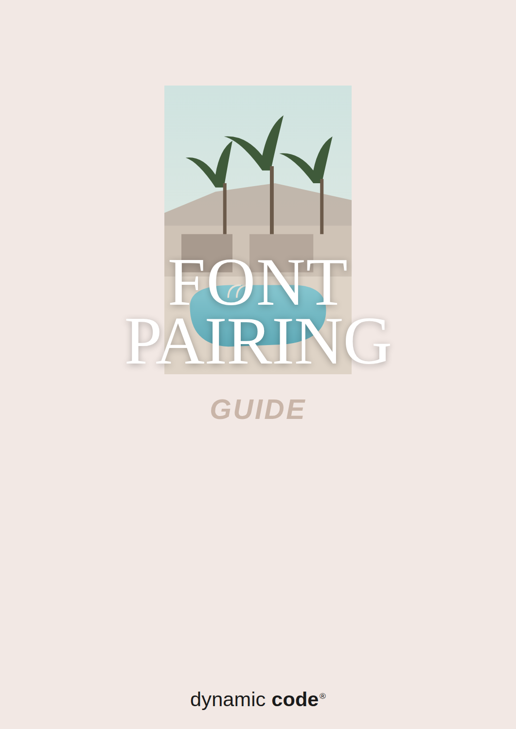FONT PAIRING
GUIDE
dynamic code®